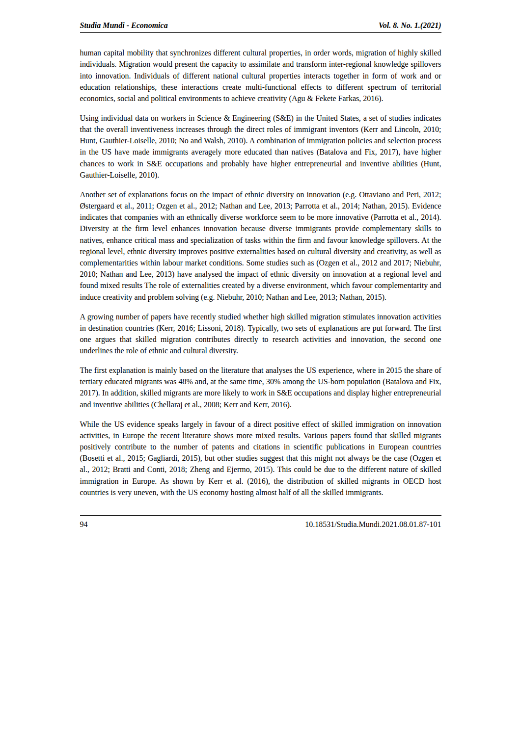Studia Mundi - Economica Vol. 8. No. 1.(2021)
human capital mobility that synchronizes different cultural properties, in order words, migration of highly skilled individuals. Migration would present the capacity to assimilate and transform inter-regional knowledge spillovers into innovation. Individuals of different national cultural properties interacts together in form of work and or education relationships, these interactions create multi-functional effects to different spectrum of territorial economics, social and political environments to achieve creativity (Agu & Fekete Farkas, 2016).
Using individual data on workers in Science & Engineering (S&E) in the United States, a set of studies indicates that the overall inventiveness increases through the direct roles of immigrant inventors (Kerr and Lincoln, 2010; Hunt, Gauthier-Loiselle, 2010; No and Walsh, 2010). A combination of immigration policies and selection process in the US have made immigrants averagely more educated than natives (Batalova and Fix, 2017), have higher chances to work in S&E occupations and probably have higher entrepreneurial and inventive abilities (Hunt, Gauthier-Loiselle, 2010).
Another set of explanations focus on the impact of ethnic diversity on innovation (e.g. Ottaviano and Peri, 2012; Østergaard et al., 2011; Ozgen et al., 2012; Nathan and Lee, 2013; Parrotta et al., 2014; Nathan, 2015). Evidence indicates that companies with an ethnically diverse workforce seem to be more innovative (Parrotta et al., 2014). Diversity at the firm level enhances innovation because diverse immigrants provide complementary skills to natives, enhance critical mass and specialization of tasks within the firm and favour knowledge spillovers. At the regional level, ethnic diversity improves positive externalities based on cultural diversity and creativity, as well as complementarities within labour market conditions. Some studies such as (Ozgen et al., 2012 and 2017; Niebuhr, 2010; Nathan and Lee, 2013) have analysed the impact of ethnic diversity on innovation at a regional level and found mixed results The role of externalities created by a diverse environment, which favour complementarity and induce creativity and problem solving (e.g. Niebuhr, 2010; Nathan and Lee, 2013; Nathan, 2015).
A growing number of papers have recently studied whether high skilled migration stimulates innovation activities in destination countries (Kerr, 2016; Lissoni, 2018). Typically, two sets of explanations are put forward. The first one argues that skilled migration contributes directly to research activities and innovation, the second one underlines the role of ethnic and cultural diversity.
The first explanation is mainly based on the literature that analyses the US experience, where in 2015 the share of tertiary educated migrants was 48% and, at the same time, 30% among the US-born population (Batalova and Fix, 2017). In addition, skilled migrants are more likely to work in S&E occupations and display higher entrepreneurial and inventive abilities (Chellaraj et al., 2008; Kerr and Kerr, 2016).
While the US evidence speaks largely in favour of a direct positive effect of skilled immigration on innovation activities, in Europe the recent literature shows more mixed results. Various papers found that skilled migrants positively contribute to the number of patents and citations in scientific publications in European countries (Bosetti et al., 2015; Gagliardi, 2015), but other studies suggest that this might not always be the case (Ozgen et al., 2012; Bratti and Conti, 2018; Zheng and Ejermo, 2015). This could be due to the different nature of skilled immigration in Europe. As shown by Kerr et al. (2016), the distribution of skilled migrants in OECD host countries is very uneven, with the US economy hosting almost half of all the skilled immigrants.
94 10.18531/Studia.Mundi.2021.08.01.87-101